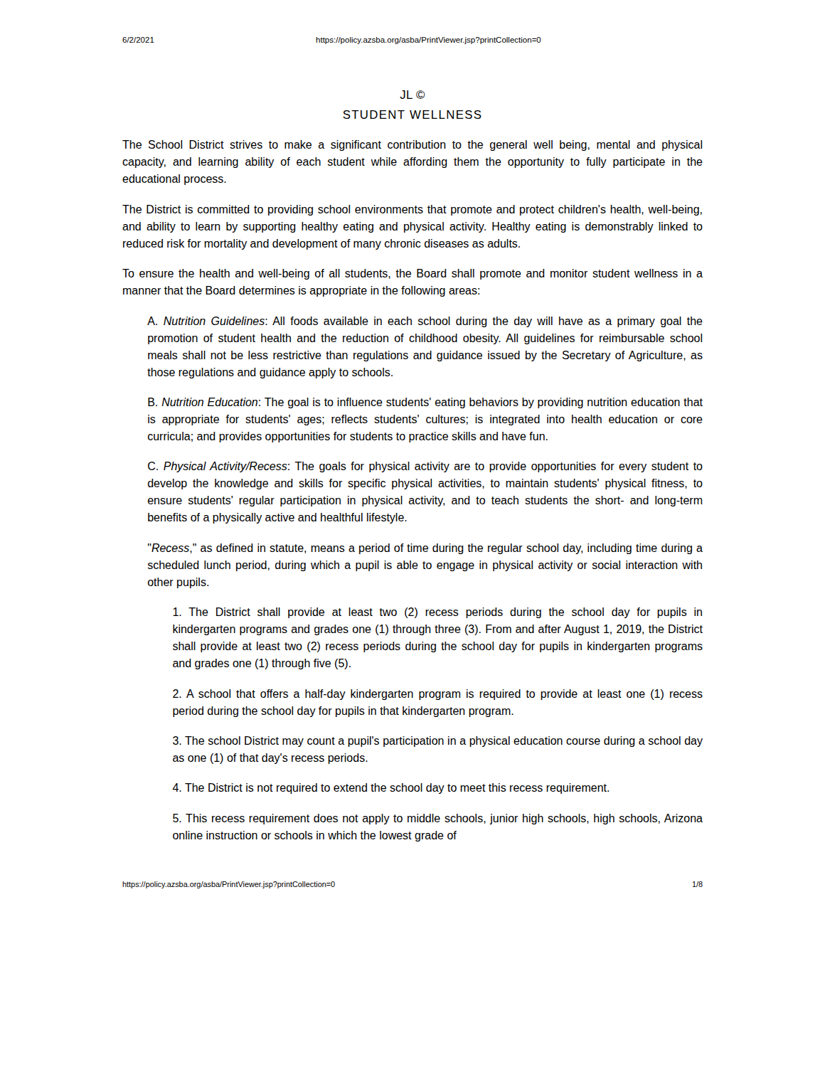6/2/2021 https://policy.azsba.org/asba/PrintViewer.jsp?printCollection=0
JL © STUDENT WELLNESS
The School District strives to make a significant contribution to the general well being, mental and physical capacity, and learning ability of each student while affording them the opportunity to fully participate in the educational process.
The District is committed to providing school environments that promote and protect children's health, well-being, and ability to learn by supporting healthy eating and physical activity. Healthy eating is demonstrably linked to reduced risk for mortality and development of many chronic diseases as adults.
To ensure the health and well-being of all students, the Board shall promote and monitor student wellness in a manner that the Board determines is appropriate in the following areas:
A. Nutrition Guidelines: All foods available in each school during the day will have as a primary goal the promotion of student health and the reduction of childhood obesity. All guidelines for reimbursable school meals shall not be less restrictive than regulations and guidance issued by the Secretary of Agriculture, as those regulations and guidance apply to schools.
B. Nutrition Education: The goal is to influence students' eating behaviors by providing nutrition education that is appropriate for students' ages; reflects students' cultures; is integrated into health education or core curricula; and provides opportunities for students to practice skills and have fun.
C. Physical Activity/Recess: The goals for physical activity are to provide opportunities for every student to develop the knowledge and skills for specific physical activities, to maintain students' physical fitness, to ensure students' regular participation in physical activity, and to teach students the short- and long-term benefits of a physically active and healthful lifestyle.
"Recess," as defined in statute, means a period of time during the regular school day, including time during a scheduled lunch period, during which a pupil is able to engage in physical activity or social interaction with other pupils.
1. The District shall provide at least two (2) recess periods during the school day for pupils in kindergarten programs and grades one (1) through three (3). From and after August 1, 2019, the District shall provide at least two (2) recess periods during the school day for pupils in kindergarten programs and grades one (1) through five (5).
2. A school that offers a half-day kindergarten program is required to provide at least one (1) recess period during the school day for pupils in that kindergarten program.
3. The school District may count a pupil's participation in a physical education course during a school day as one (1) of that day's recess periods.
4. The District is not required to extend the school day to meet this recess requirement.
5. This recess requirement does not apply to middle schools, junior high schools, high schools, Arizona online instruction or schools in which the lowest grade of
https://policy.azsba.org/asba/PrintViewer.jsp?printCollection=0 1/8